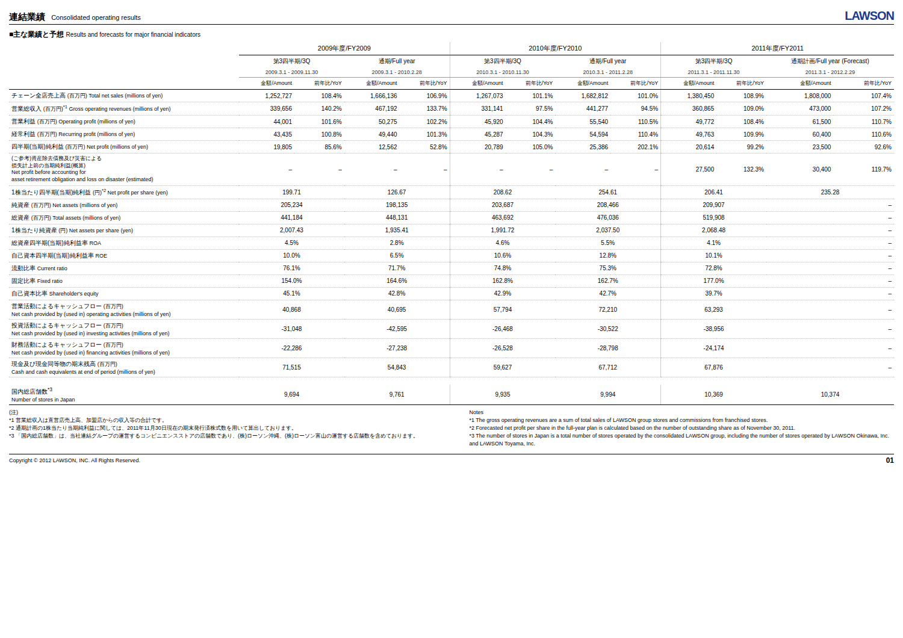連結業績 Consolidated operating results
LAWSON
■主な業績と予想 Results and forecasts for major financial indicators
| | 2009年度/FY2009 | 2010年度/FY2010 | 2011年度/FY2011 |
| --- | --- | --- | --- |
| 第3四半期/3Q | 通期/Full year | 第3四半期/3Q | 通期/Full year | 第3四半期/3Q | 通期計画/Full year (Forecast) |
| 2009.3.1 - 2009.11.30 | 2009.3.1 - 2010.2.28 | 2010.3.1 - 2010.11.30 | 2010.3.1 - 2011.2.28 | 2011.3.1 - 2011.11.30 | 2011.3.1 - 2012.2.29 |
| | 金額/Amount | 前年比/YoY | 金額/Amount | 前年比/YoY | 金額/Amount | 前年比/YoY | 金額/Amount | 前年比/YoY | 金額/Amount | 前年比/YoY | 金額/Amount | 前年比/YoY |
| チェーン全店売上高 (百万円) Total net sales (millions of yen) | 1,252,727 | 108.4% | 1,666,136 | 106.9% | 1,267,073 | 101.1% | 1,682,812 | 101.0% | 1,380,450 | 108.9% | 1,808,000 | 107.4% |
| 営業総収入 (百万円) *1 Gross operating revenues (millions of yen) | 339,656 | 140.2% | 467,192 | 133.7% | 331,141 | 97.5% | 441,277 | 94.5% | 360,865 | 109.0% | 473,000 | 107.2% |
| 営業利益 (百万円) Operating profit (millions of yen) | 44,001 | 101.6% | 50,275 | 102.2% | 45,920 | 104.4% | 55,540 | 110.5% | 49,772 | 108.4% | 61,500 | 110.7% |
| 経常利益 (百万円) Recurring profit (millions of yen) | 43,435 | 100.8% | 49,440 | 101.3% | 45,287 | 104.3% | 54,594 | 110.4% | 49,763 | 109.9% | 60,400 | 110.6% |
| 四半期(当期)純利益 (百万円) Net profit (millions of yen) | 19,805 | 85.6% | 12,562 | 52.8% | 20,789 | 105.0% | 25,386 | 202.1% | 20,614 | 99.2% | 23,500 | 92.6% |
| (ご参考)資産除去債務及び災害による 損失計上前の当期純利益(概算) Net profit before accounting for asset retirement obligation and loss on disaster (estimated) | – | – | – | – | – | – | – | – | 27,500 | 132.3% | 30,400 | 119.7% |
| 1株当たり四半期(当期)純利益 (円) *2 Net profit per share (yen) | 199.71 | 126.67 | 208.62 | 254.61 | 206.41 | 235.28 |
| 純資産 (百万円) Net assets (millions of yen) | 205,234 | 198,135 | 203,687 | 208,466 | 209,907 | – |
| 総資産 (百万円) Total assets (millions of yen) | 441,184 | 448,131 | 463,692 | 476,036 | 519,908 | – |
| 1株当たり純資産 (円) Net assets per share (yen) | 2,007.43 | 1,935.41 | 1,991.72 | 2,037.50 | 2,068.48 | – |
| 総資産四半期(当期)純利益率 ROA | 4.5% | 2.8% | 4.6% | 5.5% | 4.1% | – |
| 自己資本四半期(当期)純利益率 ROE | 10.0% | 6.5% | 10.6% | 12.8% | 10.1% | – |
| 流動比率 Current ratio | 76.1% | 71.7% | 74.8% | 75.3% | 72.8% | – |
| 固定比率 Fixed ratio | 154.0% | 164.6% | 162.8% | 162.7% | 177.0% | – |
| 自己資本比率 Shareholder's equity | 45.1% | 42.8% | 42.9% | 42.7% | 39.7% | – |
| 営業活動によるキャッシュフロー (百万円) Net cash provided by (used in) operating activities (millions of yen) | 40,868 | 40,695 | 57,794 | 72,210 | 63,293 | – |
| 投資活動によるキャッシュフロー (百万円) Net cash provided by (used in) investing activities (millions of yen) | -31,048 | -42,595 | -26,468 | -30,522 | -38,956 | – |
| 財務活動によるキャッシュフロー (百万円) Net cash provided by (used in) financing activities (millions of yen) | -22,286 | -27,238 | -26,528 | -28,798 | -24,174 | – |
| 現金及び現金同等物の期末残高 (百万円) Cash and cash equivalents at end of period (millions of yen) | 71,515 | 54,843 | 59,627 | 67,712 | 67,876 | – |
| 国内総店舗数 *3 Number of stores in Japan | 9,694 | 9,761 | 9,935 | 9,994 | 10,369 | 10,374 |
(注)
*1 営業総収入は直営店売上高、加盟店からの収入等の合計です。
*2 通期計画の1株当たり当期純利益に関しては、2011年11月30日現在の期末発行済株式数を用いて算出しております。
*3 「国内総店舗数」は、当社連結グループの運営するコンビニエンスストアの店舗数であり、(株)ローソン沖縄、(株)ローソン富山の運営する店舗数を含めております。
Notes
*1 The gross operating revenues are a sum of total sales of LAWSON group stores and commissions from franchised stores.
*2 Forecasted net profit per share in the full-year plan is calculated based on the number of outstanding share as of November 30, 2011.
*3 The number of stores in Japan is a total number of stores operated by the consolidated LAWSON group, including the number of stores operated by LAWSON Okinawa, Inc. and LAWSON Toyama, Inc.
Copyright © 2012 LAWSON, INC. All Rights Reserved.
01